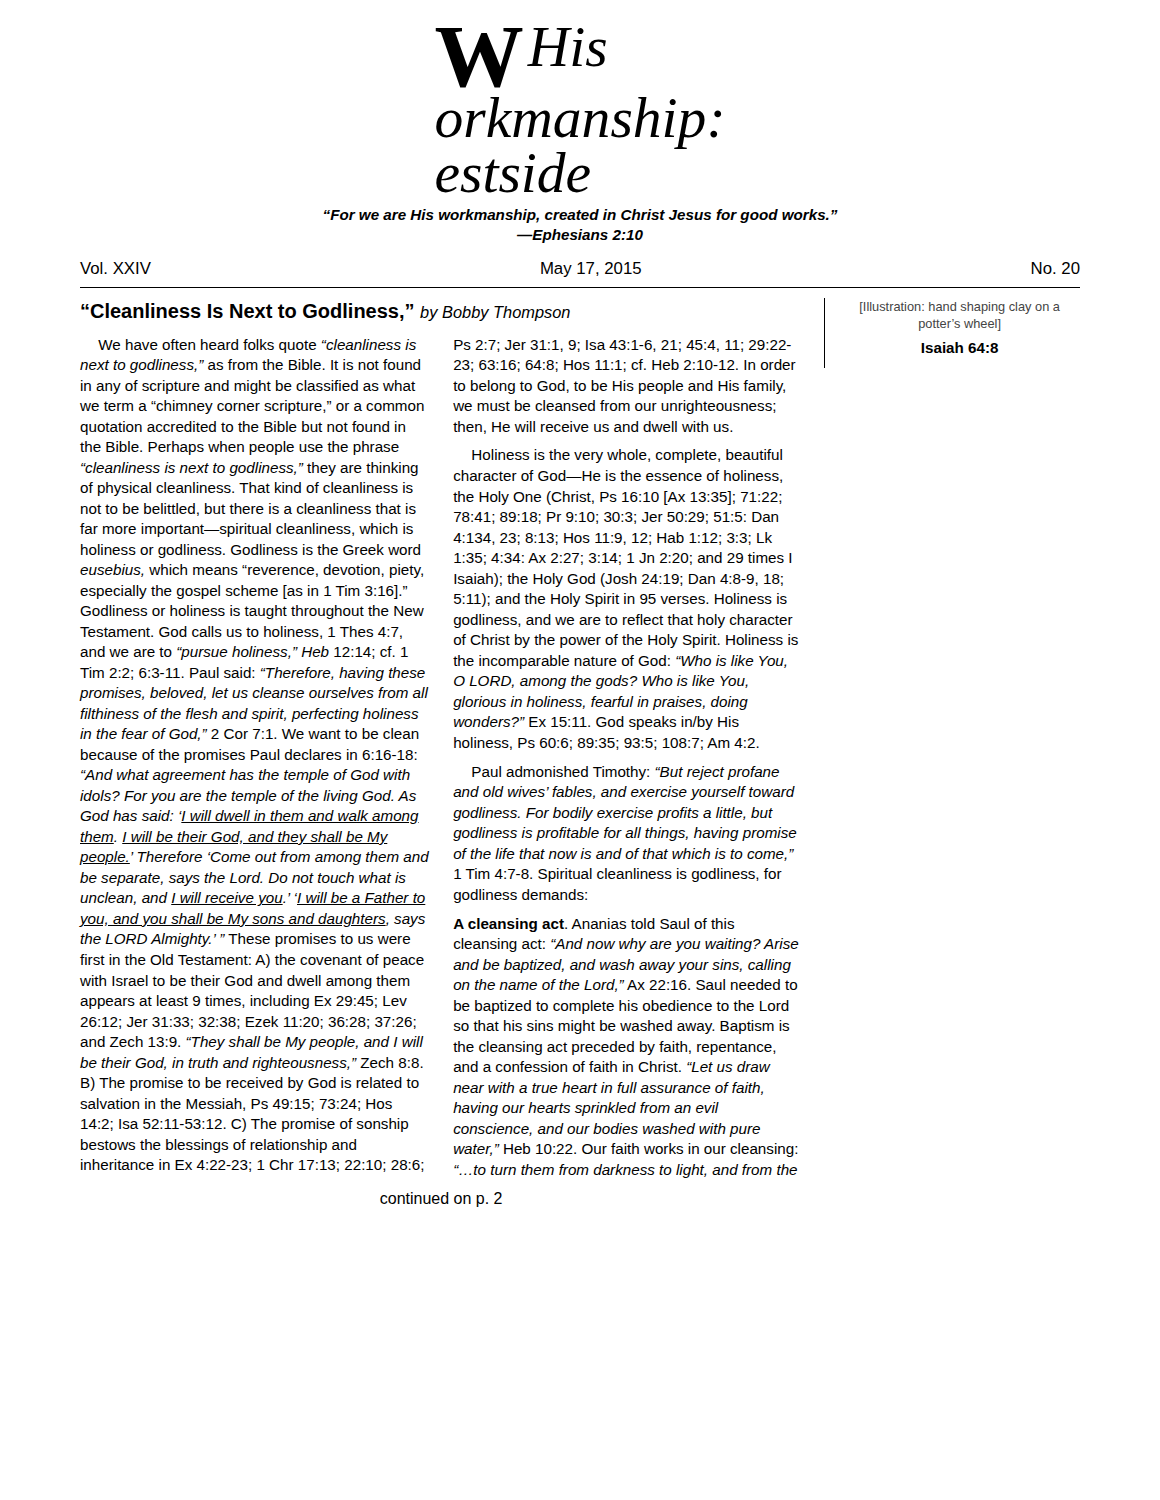W His orkmanship: estside
“For we are His workmanship, created in Christ Jesus for good works.” —Ephesians 2:10
Vol. XXIV May 17, 2015 No. 20
“Cleanliness Is Next to Godliness,” by Bobby Thompson
We have often heard folks quote “cleanliness is next to godliness,” as from the Bible. It is not found in any of scripture and might be classified as what we term a “chimney corner scripture,” or a common quotation accredited to the Bible but not found in the Bible. Perhaps when people use the phrase “cleanliness is next to godliness,” they are thinking of physical cleanliness. That kind of cleanliness is not to be belittled, but there is a cleanliness that is far more important—spiritual cleanliness, which is holiness or godliness. Godliness is the Greek word eusebius, which means “reverence, devotion, piety, especially the gospel scheme [as in 1 Tim 3:16].” Godliness or holiness is taught throughout the New Testament. God calls us to holiness, 1 Thes 4:7, and we are to “pursue holiness,” Heb 12:14; cf. 1 Tim 2:2; 6:3-11. Paul said: “Therefore, having these promises, beloved, let us cleanse ourselves from all filthiness of the flesh and spirit, perfecting holiness in the fear of God,” 2 Cor 7:1. We want to be clean because of the promises Paul declares in 6:16-18: “And what agreement has the temple of God with idols? For you are the temple of the living God. As God has said: ‘I will dwell in them and walk among them. I will be their God, and they shall be My people.’ Therefore ‘Come out from among them and be separate, says the Lord. Do not touch what is unclean, and I will receive you.’ ‘I will be a Father to you, and you shall be My sons and daughters, says the LORD Almighty.’ ” These promises to us were first in the Old Testament: A) the covenant of peace with Israel to be their God and dwell among them appears at least 9 times, including Ex 29:45; Lev 26:12; Jer 31:33; 32:38; Ezek 11:20; 36:28; 37:26; and Zech 13:9. “They shall be My people, and I will be their God, in truth and righteousness,” Zech 8:8. B) The promise to be received by God is related to salvation in the Messiah, Ps 49:15; 73:24; Hos 14:2; Isa 52:11-53:12. C) The promise of sonship bestows the blessings of relationship and inheritance in Ex 4:22-23; 1 Chr 17:13; 22:10; 28:6; Ps 2:7; Jer 31:1, 9; Isa 43:1-6, 21; 45:4, 11; 29:22-23; 63:16; 64:8; Hos 11:1; cf. Heb 2:10-12. In order to belong to God, to be His people and His family, we must be cleansed from our unrighteousness; then, He will receive us and dwell with us.
Holiness is the very whole, complete, beautiful character of God—He is the essence of holiness, the Holy One (Christ, Ps 16:10 [Ax 13:35]; 71:22; 78:41; 89:18; Pr 9:10; 30:3; Jer 50:29; 51:5: Dan 4:134, 23; 8:13; Hos 11:9, 12; Hab 1:12; 3:3; Lk 1:35; 4:34: Ax 2:27; 3:14; 1 Jn 2:20; and 29 times I Isaiah); the Holy God (Josh 24:19; Dan 4:8-9, 18; 5:11); and the Holy Spirit in 95 verses. Holiness is godliness, and we are to reflect that holy character of Christ by the power of the Holy Spirit. Holiness is the incomparable nature of God: “Who is like You, O LORD, among the gods? Who is like You, glorious in holiness, fearful in praises, doing wonders?” Ex 15:11. God speaks in/by His holiness, Ps 60:6; 89:35; 93:5; 108:7; Am 4:2.
Paul admonished Timothy: “But reject profane and old wives’ fables, and exercise yourself toward godliness. For bodily exercise profits a little, but godliness is profitable for all things, having promise of the life that now is and of that which is to come,” 1 Tim 4:7-8. Spiritual cleanliness is godliness, for godliness demands:
A cleansing act. Ananias told Saul of this cleansing act: “And now why are you waiting? Arise and be baptized, and wash away your sins, calling on the name of the Lord,” Ax 22:16. Saul needed to be baptized to complete his obedience to the Lord so that his sins might be washed away. Baptism is the cleansing act preceded by faith, repentance, and a confession of faith in Christ. “Let us draw near with a true heart in full assurance of faith, having our hearts sprinkled from an evil conscience, and our bodies washed with pure water,” Heb 10:22. Our faith works in our cleansing: “…to turn them from darkness to light, and from the
continued on p. 2
[Illustration: hand shaping clay on a potter’s wheel]
Isaiah 64:8